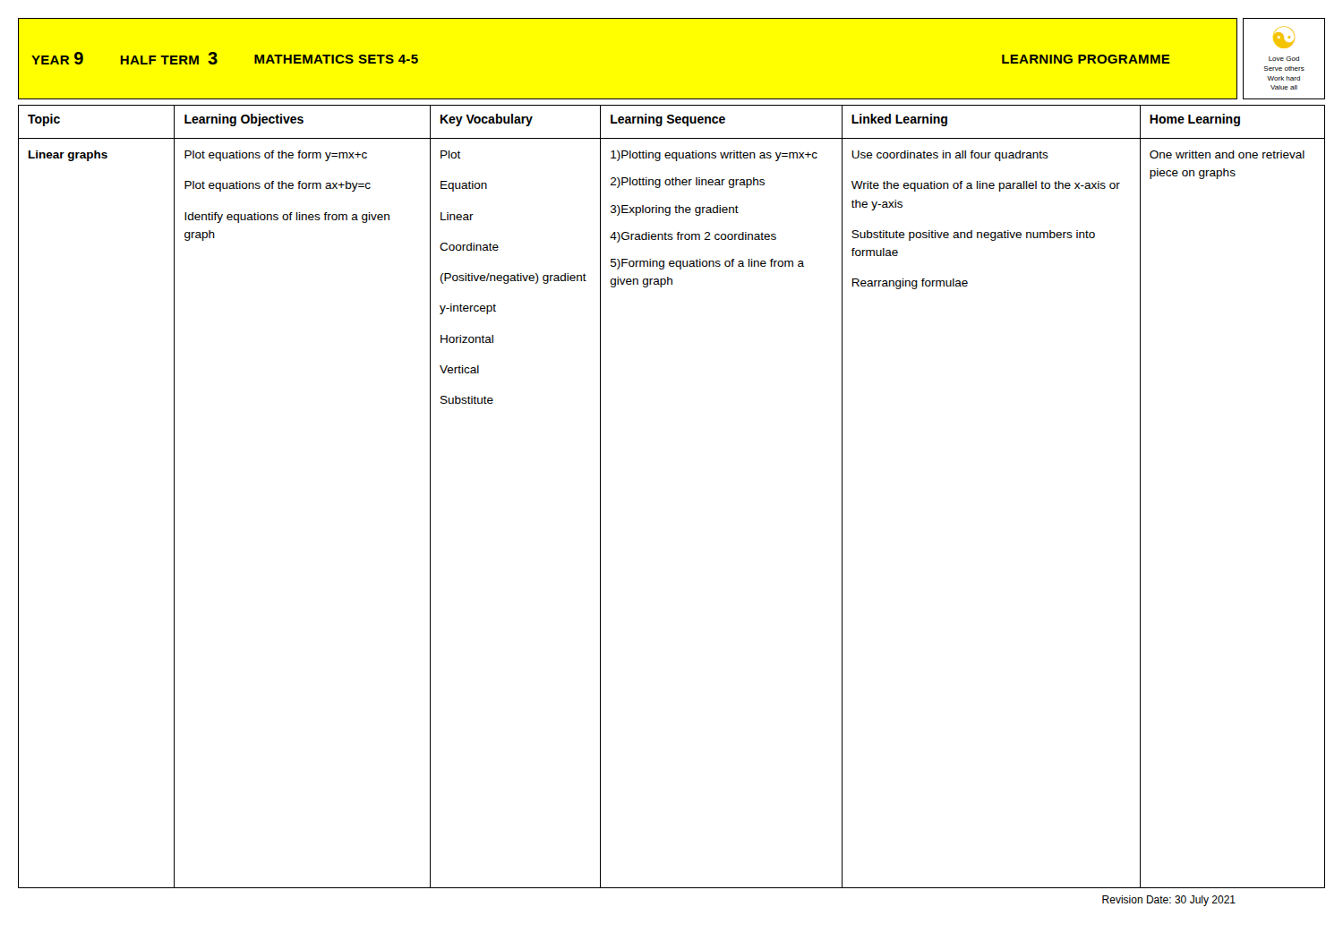YEAR 9 HALF TERM 3 MATHEMATICS SETS 4-5 LEARNING PROGRAMME
☯
Love God
Serve others
Work hard
Value all
| Topic | Learning Objectives | Key Vocabulary | Learning Sequence | Linked Learning | Home Learning |
| --- | --- | --- | --- | --- | --- |
| Linear graphs | Plot equations of the form y=mx+c Plot equations of the form ax+by=c Identify equations of lines from a given graph | Plot Equation Linear Coordinate (Positive/negative) gradient y-intercept Horizontal Vertical Substitute | 1)Plotting equations written as y=mx+c 2)Plotting other linear graphs 3)Exploring the gradient 4)Gradients from 2 coordinates 5)Forming equations of a line from a given graph | Use coordinates in all four quadrants Write the equation of a line parallel to the x-axis or the y-axis Substitute positive and negative numbers into formulae Rearranging formulae | One written and one retrieval piece on graphs |
Revision Date: 30 July 2021